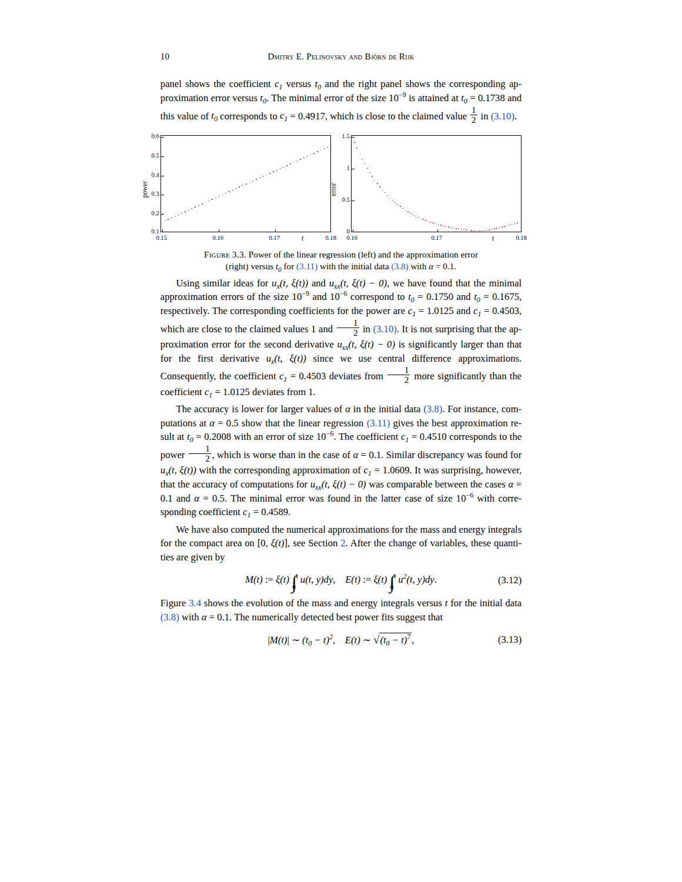10 Dmitry E. Pelinovsky and Björn de Rijk
panel shows the coefficient c1 versus t0 and the right panel shows the corresponding approximation error versus t0. The minimal error of the size 10−9 is attained at t0 = 0.1738 and this value of t0 corresponds to c1 = 0.4917, which is close to the claimed value 12 in (3.10).
power
0.6 0.5 0.4 0.3 0.2 0.1
0.15 0.16 0.17 0.18 t
error
1.5 1 0.5 0
×10-4
0.16 0.17 0.18 t
Figure 3.3. Power of the linear regression (left) and the approximation error (right) versus t0 for (3.11) with the initial data (3.8) with α = 0.1.
Using similar ideas for ux(t, ξ(t)) and uxx(t, ξ(t) − 0), we have found that the minimal approximation errors of the size 10−9 and 10−6 correspond to t0 = 0.1750 and t0 = 0.1675, respectively. The corresponding coefficients for the power are c1 = 1.0125 and c1 = 0.4503, which are close to the claimed values 1 and 12 in (3.10). It is not surprising that the approximation error for the second derivative uxx(t, ξ(t) − 0) is significantly larger than that for the first derivative ux(t, ξ(t)) since we use central difference approximations. Consequently, the coefficient c1 = 0.4503 deviates from 12 more significantly than the coefficient c1 = 1.0125 deviates from 1.
The accuracy is lower for larger values of α in the initial data (3.8). For instance, computations at α = 0.5 show that the linear regression (3.11) gives the best approximation result at t0 = 0.2008 with an error of size 10−6. The coefficient c1 = 0.4510 corresponds to the power 12, which is worse than in the case of α = 0.1. Similar discrepancy was found for ux(t, ξ(t)) with the corresponding approximation of c1 = 1.0609. It was surprising, however, that the accuracy of computations for uxx(t, ξ(t) − 0) was comparable between the cases α = 0.1 and α = 0.5. The minimal error was found in the latter case of size 10−6 with corresponding coefficient c1 = 0.4589.
We have also computed the numerical approximations for the mass and energy integrals for the compact area on [0, ξ(t)], see Section 2. After the change of variables, these quantities are given by
M(t) := ξ(t) ∫10 u(t, y)dy, E(t) := ξ(t) ∫10 u2(t, y)dy. (3.12)
Figure 3.4 shows the evolution of the mass and energy integrals versus t for the initial data (3.8) with α = 0.1. The numerically detected best power fits suggest that
|M(t)| ∼ (t0 − t)2, E(t) ∼ (t0 − t)7, (3.13)